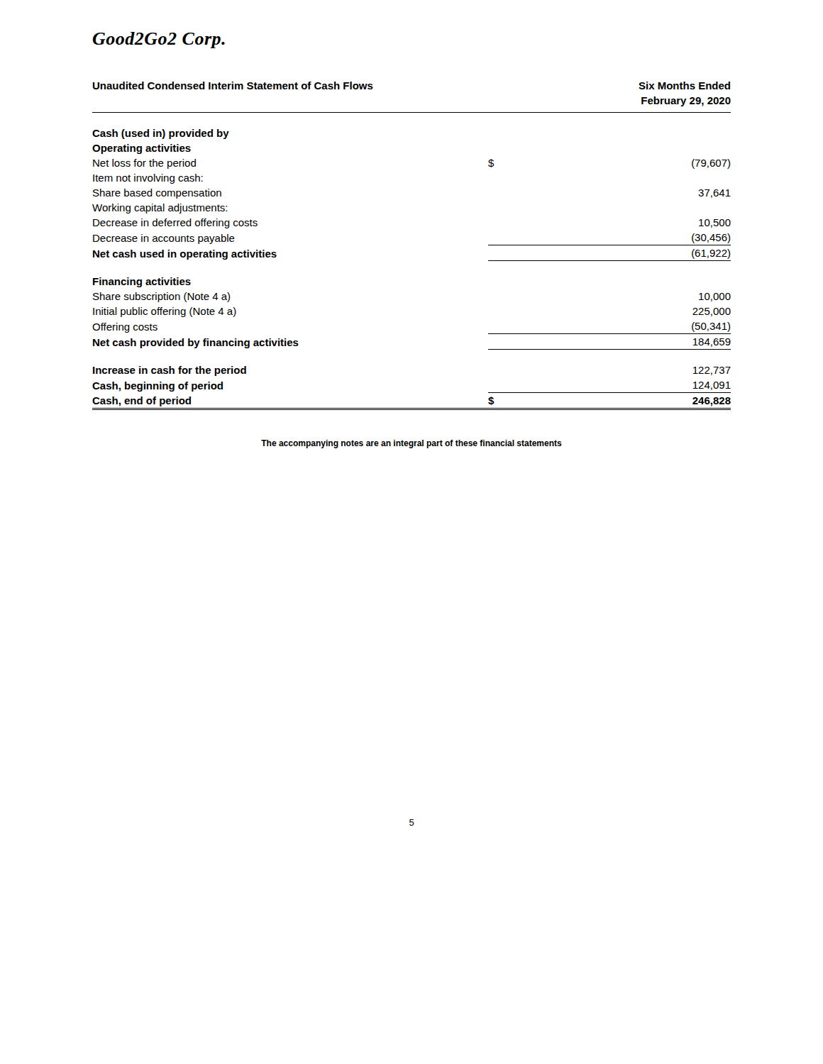Good2Go2 Corp.
| Unaudited Condensed Interim Statement of Cash Flows | | Six Months Ended |
| | | February 29, 2020 |
| Cash (used in) provided by | | |
| Operating activities | | |
| Net loss for the period | $ | (79,607) |
| Item not involving cash: | | |
| Share based compensation | | 37,641 |
| Working capital adjustments: | | |
| Decrease in deferred offering costs | | 10,500 |
| Decrease in accounts payable | | (30,456) |
| Net cash used in operating activities | | (61,922) |
| Financing activities | | |
| Share subscription (Note 4 a) | | 10,000 |
| Initial public offering (Note 4 a) | | 225,000 |
| Offering costs | | (50,341) |
| Net cash provided by financing activities | | 184,659 |
| Increase in cash for the period | | 122,737 |
| Cash, beginning of period | | 124,091 |
| Cash, end of period | $ | 246,828 |
The accompanying notes are an integral part of these financial statements
5